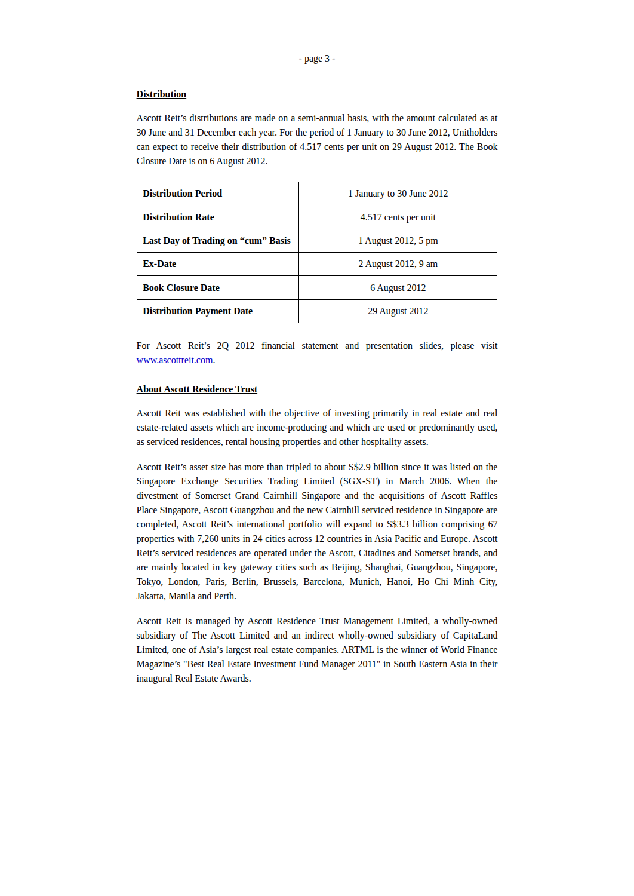- page 3 -
Distribution
Ascott Reit’s distributions are made on a semi-annual basis, with the amount calculated as at 30 June and 31 December each year. For the period of 1 January to 30 June 2012, Unitholders can expect to receive their distribution of 4.517 cents per unit on 29 August 2012. The Book Closure Date is on 6 August 2012.
| Distribution Period | 1 January to 30 June 2012 |
| Distribution Rate | 4.517 cents per unit |
| Last Day of Trading on “cum” Basis | 1 August 2012, 5 pm |
| Ex-Date | 2 August 2012, 9 am |
| Book Closure Date | 6 August 2012 |
| Distribution Payment Date | 29 August 2012 |
For Ascott Reit’s 2Q 2012 financial statement and presentation slides, please visit www.ascottreit.com.
About Ascott Residence Trust
Ascott Reit was established with the objective of investing primarily in real estate and real estate-related assets which are income-producing and which are used or predominantly used, as serviced residences, rental housing properties and other hospitality assets.
Ascott Reit’s asset size has more than tripled to about S$2.9 billion since it was listed on the Singapore Exchange Securities Trading Limited (SGX-ST) in March 2006. When the divestment of Somerset Grand Cairnhill Singapore and the acquisitions of Ascott Raffles Place Singapore, Ascott Guangzhou and the new Cairnhill serviced residence in Singapore are completed, Ascott Reit’s international portfolio will expand to S$3.3 billion comprising 67 properties with 7,260 units in 24 cities across 12 countries in Asia Pacific and Europe. Ascott Reit’s serviced residences are operated under the Ascott, Citadines and Somerset brands, and are mainly located in key gateway cities such as Beijing, Shanghai, Guangzhou, Singapore, Tokyo, London, Paris, Berlin, Brussels, Barcelona, Munich, Hanoi, Ho Chi Minh City, Jakarta, Manila and Perth.
Ascott Reit is managed by Ascott Residence Trust Management Limited, a wholly-owned subsidiary of The Ascott Limited and an indirect wholly-owned subsidiary of CapitaLand Limited, one of Asia’s largest real estate companies. ARTML is the winner of World Finance Magazine’s "Best Real Estate Investment Fund Manager 2011" in South Eastern Asia in their inaugural Real Estate Awards.